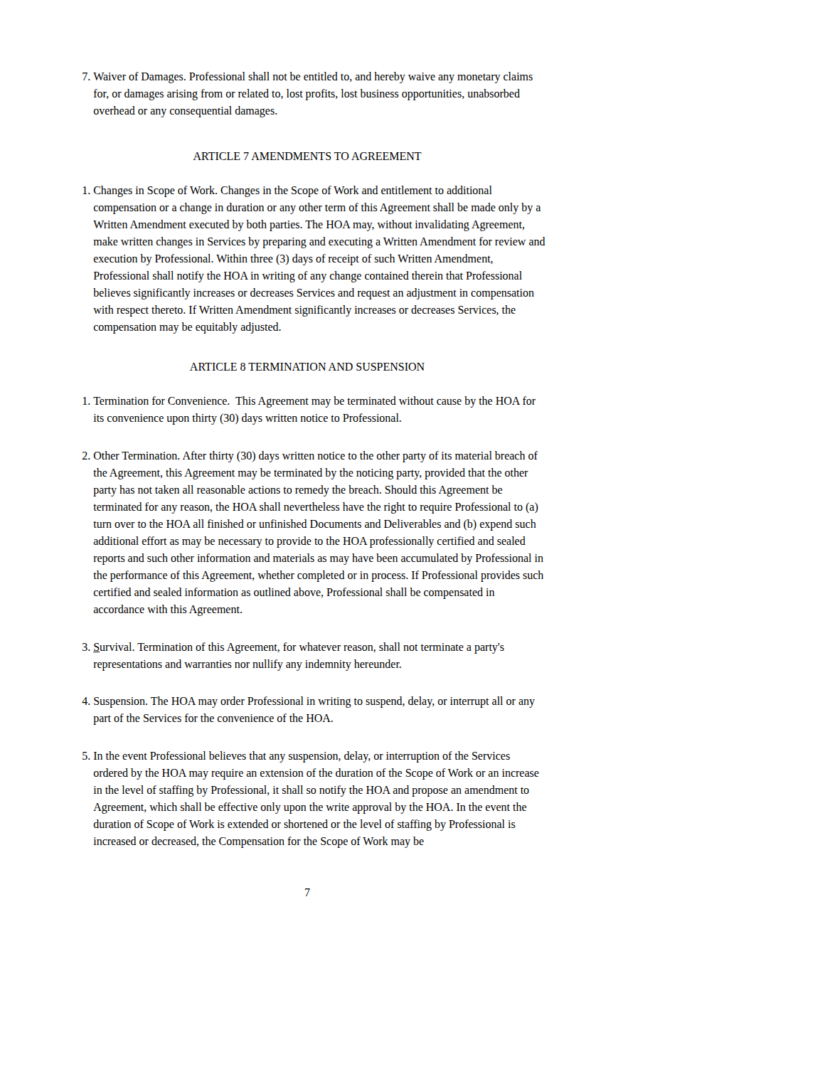Waiver of Damages. Professional shall not be entitled to, and hereby waive any monetary claims for, or damages arising from or related to, lost profits, lost business opportunities, unabsorbed overhead or any consequential damages.
ARTICLE 7 AMENDMENTS TO AGREEMENT
Changes in Scope of Work. Changes in the Scope of Work and entitlement to additional compensation or a change in duration or any other term of this Agreement shall be made only by a Written Amendment executed by both parties. The HOA may, without invalidating Agreement, make written changes in Services by preparing and executing a Written Amendment for review and execution by Professional. Within three (3) days of receipt of such Written Amendment, Professional shall notify the HOA in writing of any change contained therein that Professional believes significantly increases or decreases Services and request an adjustment in compensation with respect thereto. If Written Amendment significantly increases or decreases Services, the compensation may be equitably adjusted.
ARTICLE 8 TERMINATION AND SUSPENSION
Termination for Convenience. This Agreement may be terminated without cause by the HOA for its convenience upon thirty (30) days written notice to Professional.
Other Termination. After thirty (30) days written notice to the other party of its material breach of the Agreement, this Agreement may be terminated by the noticing party, provided that the other party has not taken all reasonable actions to remedy the breach. Should this Agreement be terminated for any reason, the HOA shall nevertheless have the right to require Professional to (a) turn over to the HOA all finished or unfinished Documents and Deliverables and (b) expend such additional effort as may be necessary to provide to the HOA professionally certified and sealed reports and such other information and materials as may have been accumulated by Professional in the performance of this Agreement, whether completed or in process. If Professional provides such certified and sealed information as outlined above, Professional shall be compensated in accordance with this Agreement.
Survival. Termination of this Agreement, for whatever reason, shall not terminate a party's representations and warranties nor nullify any indemnity hereunder.
Suspension. The HOA may order Professional in writing to suspend, delay, or interrupt all or any part of the Services for the convenience of the HOA.
In the event Professional believes that any suspension, delay, or interruption of the Services ordered by the HOA may require an extension of the duration of the Scope of Work or an increase in the level of staffing by Professional, it shall so notify the HOA and propose an amendment to Agreement, which shall be effective only upon the write approval by the HOA. In the event the duration of Scope of Work is extended or shortened or the level of staffing by Professional is increased or decreased, the Compensation for the Scope of Work may be
7